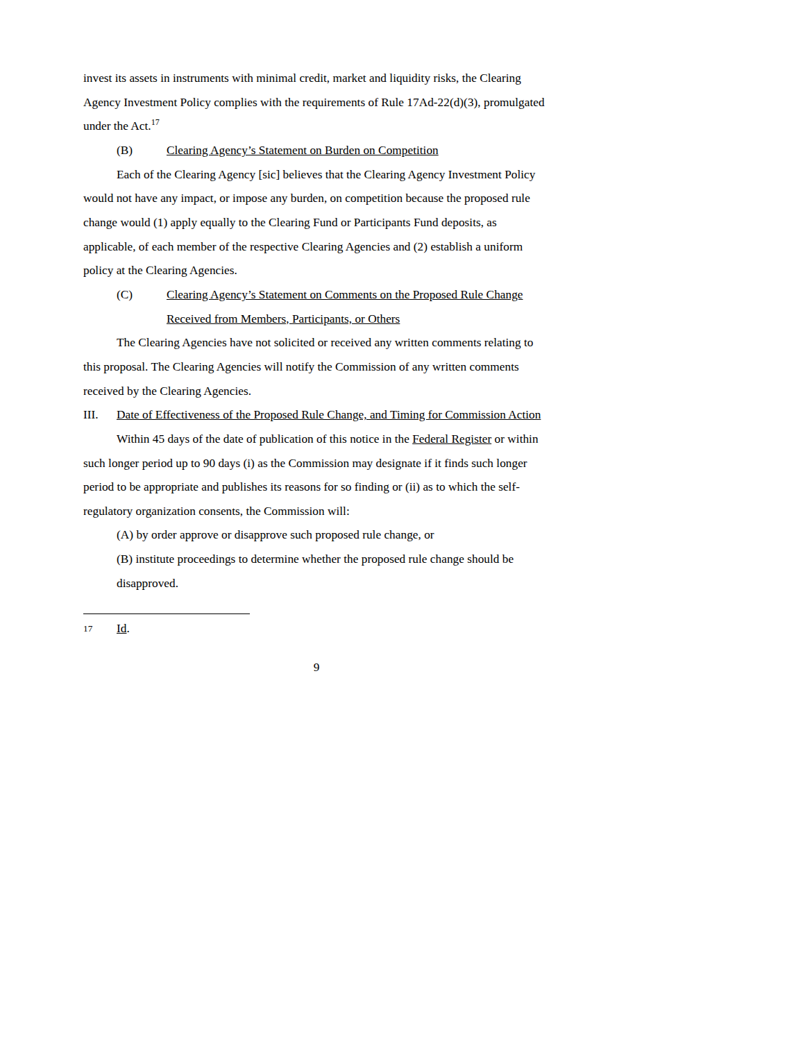invest its assets in instruments with minimal credit, market and liquidity risks, the Clearing Agency Investment Policy complies with the requirements of Rule 17Ad-22(d)(3), promulgated under the Act.17
(B) Clearing Agency’s Statement on Burden on Competition
Each of the Clearing Agency [sic] believes that the Clearing Agency Investment Policy would not have any impact, or impose any burden, on competition because the proposed rule change would (1) apply equally to the Clearing Fund or Participants Fund deposits, as applicable, of each member of the respective Clearing Agencies and (2) establish a uniform policy at the Clearing Agencies.
(C) Clearing Agency’s Statement on Comments on the Proposed Rule Change Received from Members, Participants, or Others
The Clearing Agencies have not solicited or received any written comments relating to this proposal. The Clearing Agencies will notify the Commission of any written comments received by the Clearing Agencies.
III. Date of Effectiveness of the Proposed Rule Change, and Timing for Commission Action
Within 45 days of the date of publication of this notice in the Federal Register or within such longer period up to 90 days (i) as the Commission may designate if it finds such longer period to be appropriate and publishes its reasons for so finding or (ii) as to which the self-regulatory organization consents, the Commission will:
(A) by order approve or disapprove such proposed rule change, or
(B) institute proceedings to determine whether the proposed rule change should be disapproved.
17 Id.
9